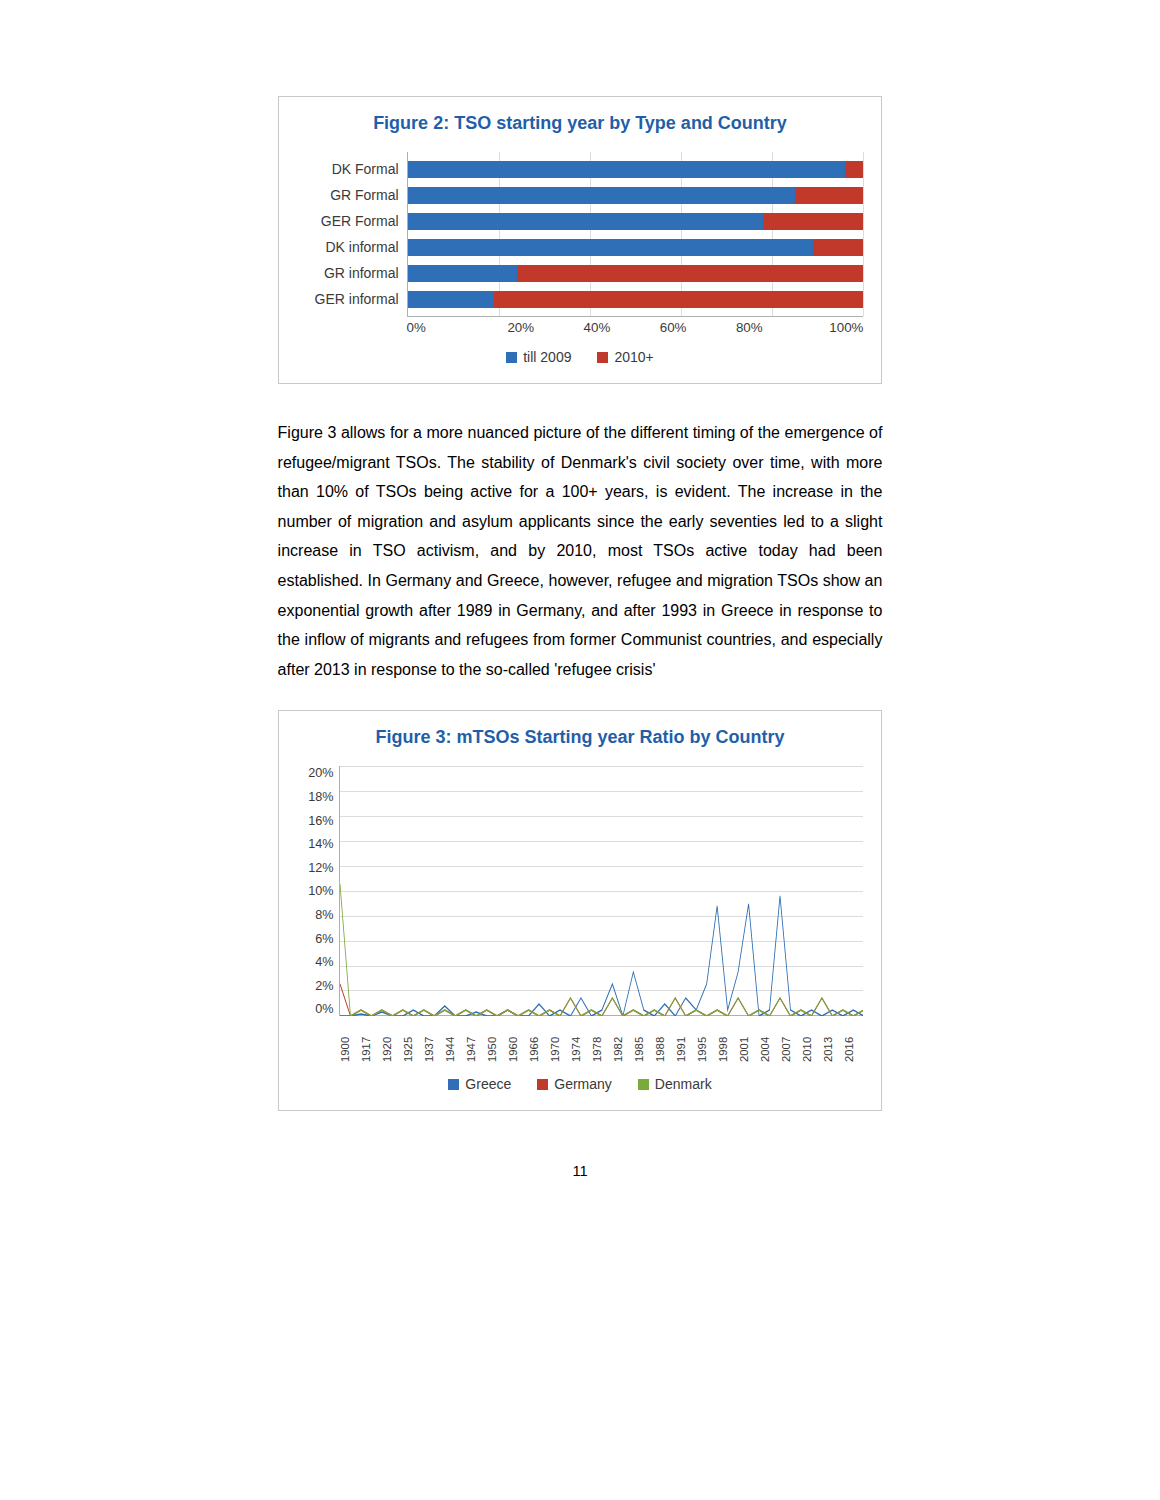Figure 2: TSO starting year by Type and Country
DK Formal
GR Formal
GER Formal
DK informal
GR informal
GER informal
0% 20% 40% 60% 80% 100%
till 2009
2010+
Figure 3 allows for a more nuanced picture of the different timing of the emergence of refugee/migrant TSOs. The stability of Denmark's civil society over time, with more than 10% of TSOs being active for a 100+ years, is evident. The increase in the number of migration and asylum applicants since the early seventies led to a slight increase in TSO activism, and by 2010, most TSOs active today had been established. In Germany and Greece, however, refugee and migration TSOs show an exponential growth after 1989 in Germany, and after 1993 in Greece in response to the inflow of migrants and refugees from former Communist countries, and especially after 2013 in response to the so-called 'refugee crisis'
Figure 3: mTSOs Starting year Ratio by Country
20%
18%
16%
14%
12%
10%
8%
6%
4%
2%
0%
19001917192019251937 19441947195019601966 19701974197819821985 19881991199519982001 20042007201020132016
Greece
Germany
Denmark
11